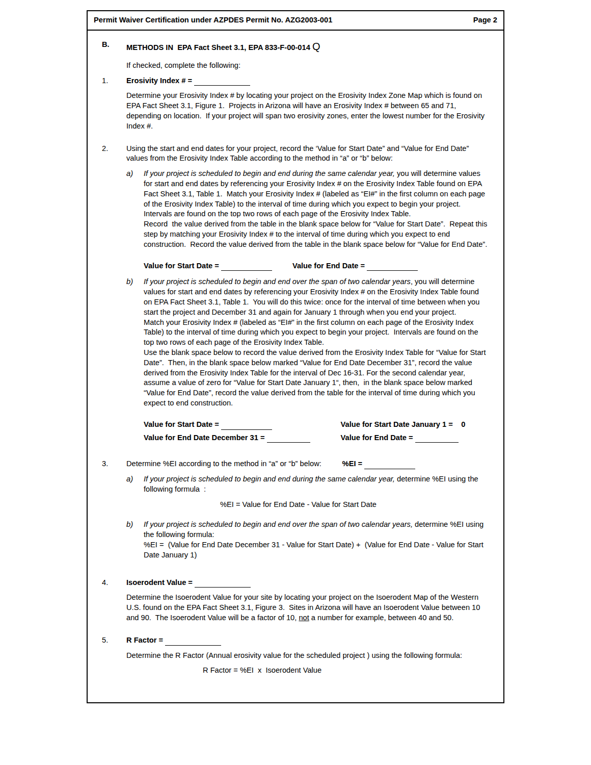Permit Waiver Certification under AZPDES Permit No. AZG2003-001
Page 2
B.
METHODS IN EPA Fact Sheet 3.1, EPA 833-F-00-014 Q
If checked, complete the following:
1.
Erosivity Index # =
Determine your Erosivity Index # by locating your project on the Erosivity Index Zone Map which is found on EPA Fact Sheet 3.1, Figure 1. Projects in Arizona will have an Erosivity Index # between 65 and 71, depending on location. If your project will span two erosivity zones, enter the lowest number for the Erosivity Index #.
2.
Using the start and end dates for your project, record the ‘Value for Start Date” and “Value for End Date” values from the Erosivity Index Table according to the method in “a” or “b” below:
a)
If your project is scheduled to begin and end during the same calendar year, you will determine values for start and end dates by referencing your Erosivity Index # on the Erosivity Index Table found on EPA Fact Sheet 3.1, Table 1. Match your Erosivity Index # (labeled as “EI#” in the first column on each page of the Erosivity Index Table) to the interval of time during which you expect to begin your project. Intervals are found on the top two rows of each page of the Erosivity Index Table.
Record the value derived from the table in the blank space below for “Value for Start Date”. Repeat this step by matching your Erosivity Index # to the interval of time during which you expect to end construction. Record the value derived from the table in the blank space below for “Value for End Date”.
Value for Start Date = Value for End Date =
b)
If your project is scheduled to begin and end over the span of two calendar years, you will determine values for start and end dates by referencing your Erosivity Index # on the Erosivity Index Table found on EPA Fact Sheet 3.1, Table 1. You will do this twice: once for the interval of time between when you start the project and December 31 and again for January 1 through when you end your project.
Match your Erosivity Index # (labeled as “EI#” in the first column on each page of the Erosivity Index Table) to the interval of time during which you expect to begin your project. Intervals are found on the top two rows of each page of the Erosivity Index Table.
Use the blank space below to record the value derived from the Erosivity Index Table for “Value for Start Date”. Then, in the blank space below marked “Value for End Date December 31”, record the value derived from the Erosivity Index Table for the interval of Dec 16-31. For the second calendar year, assume a value of zero for “Value for Start Date January 1“, then, in the blank space below marked “Value for End Date”, record the value derived from the table for the interval of time during which you expect to end construction.
| Value for Start Date = | Value for Start Date January 1 = 0 |
| Value for End Date December 31 = | Value for End Date = |
3.
Determine %EI according to the method in “a” or “b” below: %EI =
a)
If your project is scheduled to begin and end during the same calendar year, determine %EI using the following formula :
%EI = Value for End Date - Value for Start Date
b)
If your project is scheduled to begin and end over the span of two calendar years, determine %EI using the following formula:
%EI = (Value for End Date December 31 - Value for Start Date) + (Value for End Date - Value for Start Date January 1)
4.
Isoerodent Value =
Determine the Isoerodent Value for your site by locating your project on the Isoerodent Map of the Western U.S. found on the EPA Fact Sheet 3.1, Figure 3. Sites in Arizona will have an Isoerodent Value between 10 and 90. The Isoerodent Value will be a factor of 10, not a number for example, between 40 and 50.
5.
R Factor =
Determine the R Factor (Annual erosivity value for the scheduled project ) using the following formula:
R Factor = %EI x Isoerodent Value